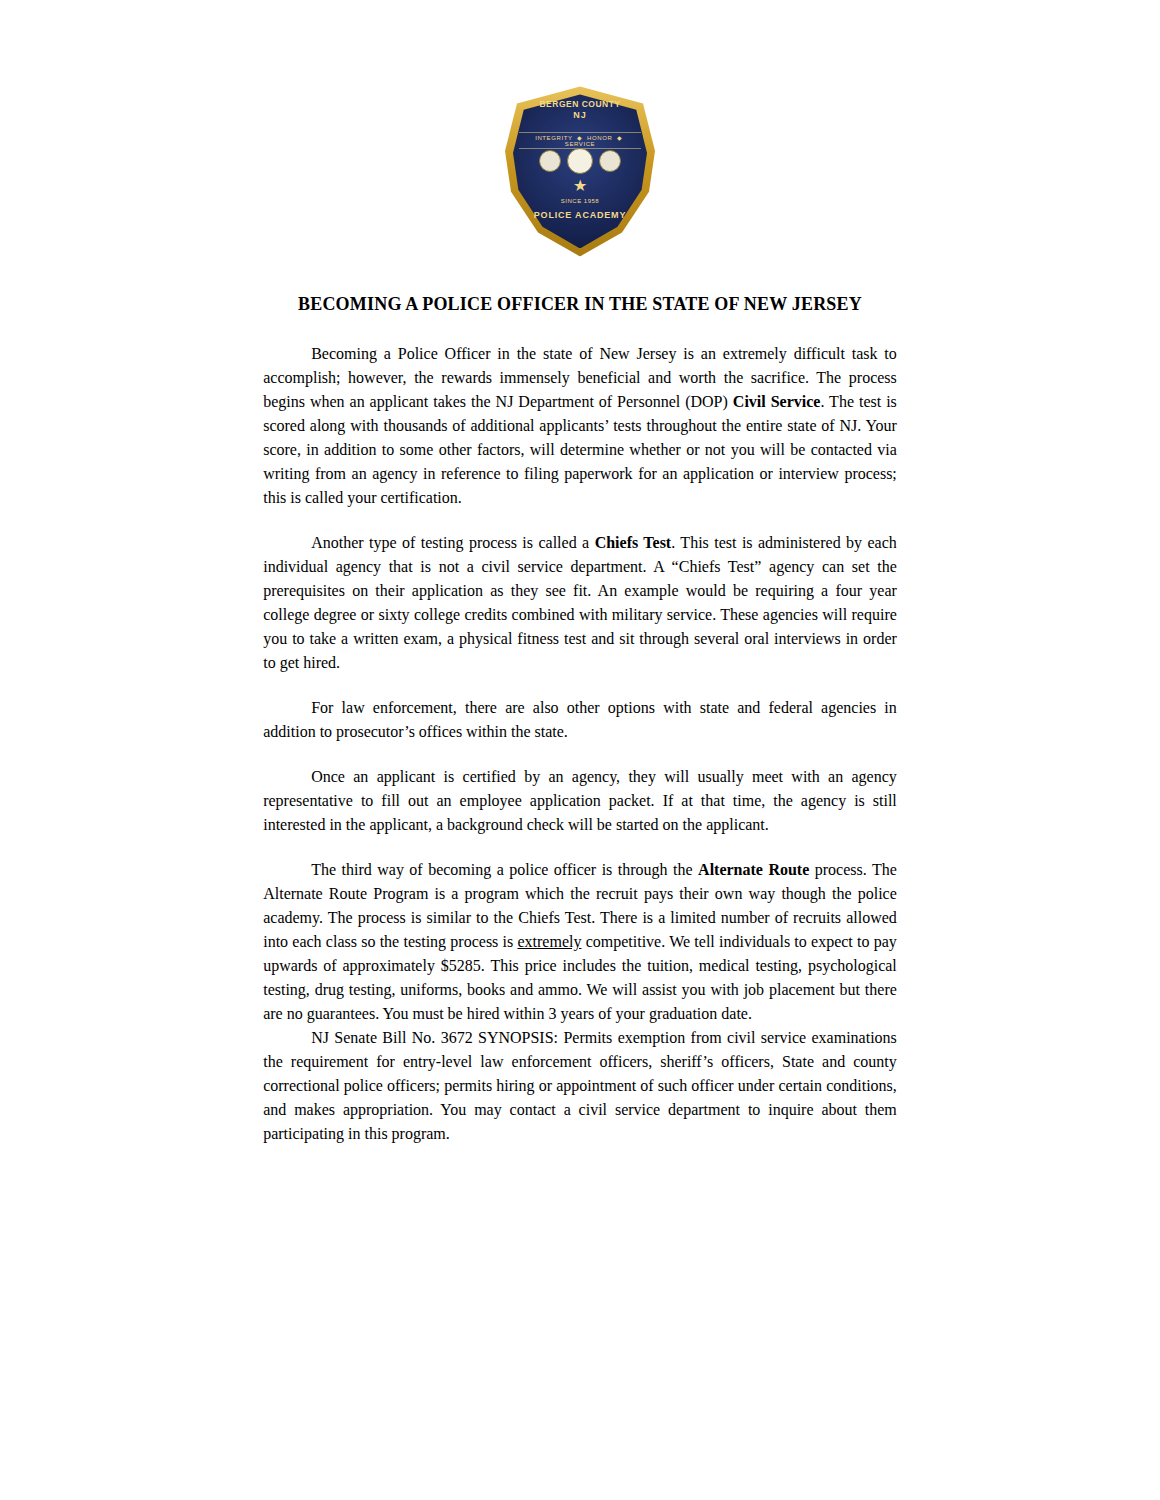BERGEN COUNTY
NJ
INTEGRITY ◆ HONOR ◆ SERVICE
★
SINCE 1958
POLICE ACADEMY
BECOMING A POLICE OFFICER IN THE STATE OF NEW JERSEY
Becoming a Police Officer in the state of New Jersey is an extremely difficult task to accomplish; however, the rewards immensely beneficial and worth the sacrifice. The process begins when an applicant takes the NJ Department of Personnel (DOP) Civil Service. The test is scored along with thousands of additional applicants’ tests throughout the entire state of NJ. Your score, in addition to some other factors, will determine whether or not you will be contacted via writing from an agency in reference to filing paperwork for an application or interview process; this is called your certification.
Another type of testing process is called a Chiefs Test. This test is administered by each individual agency that is not a civil service department. A “Chiefs Test” agency can set the prerequisites on their application as they see fit. An example would be requiring a four year college degree or sixty college credits combined with military service. These agencies will require you to take a written exam, a physical fitness test and sit through several oral interviews in order to get hired.
For law enforcement, there are also other options with state and federal agencies in addition to prosecutor’s offices within the state.
Once an applicant is certified by an agency, they will usually meet with an agency representative to fill out an employee application packet. If at that time, the agency is still interested in the applicant, a background check will be started on the applicant.
The third way of becoming a police officer is through the Alternate Route process. The Alternate Route Program is a program which the recruit pays their own way though the police academy. The process is similar to the Chiefs Test. There is a limited number of recruits allowed into each class so the testing process is extremely competitive. We tell individuals to expect to pay upwards of approximately $5285. This price includes the tuition, medical testing, psychological testing, drug testing, uniforms, books and ammo. We will assist you with job placement but there are no guarantees. You must be hired within 3 years of your graduation date.
NJ Senate Bill No. 3672 SYNOPSIS: Permits exemption from civil service examinations the requirement for entry-level law enforcement officers, sheriff’s officers, State and county correctional police officers; permits hiring or appointment of such officer under certain conditions, and makes appropriation. You may contact a civil service department to inquire about them participating in this program.